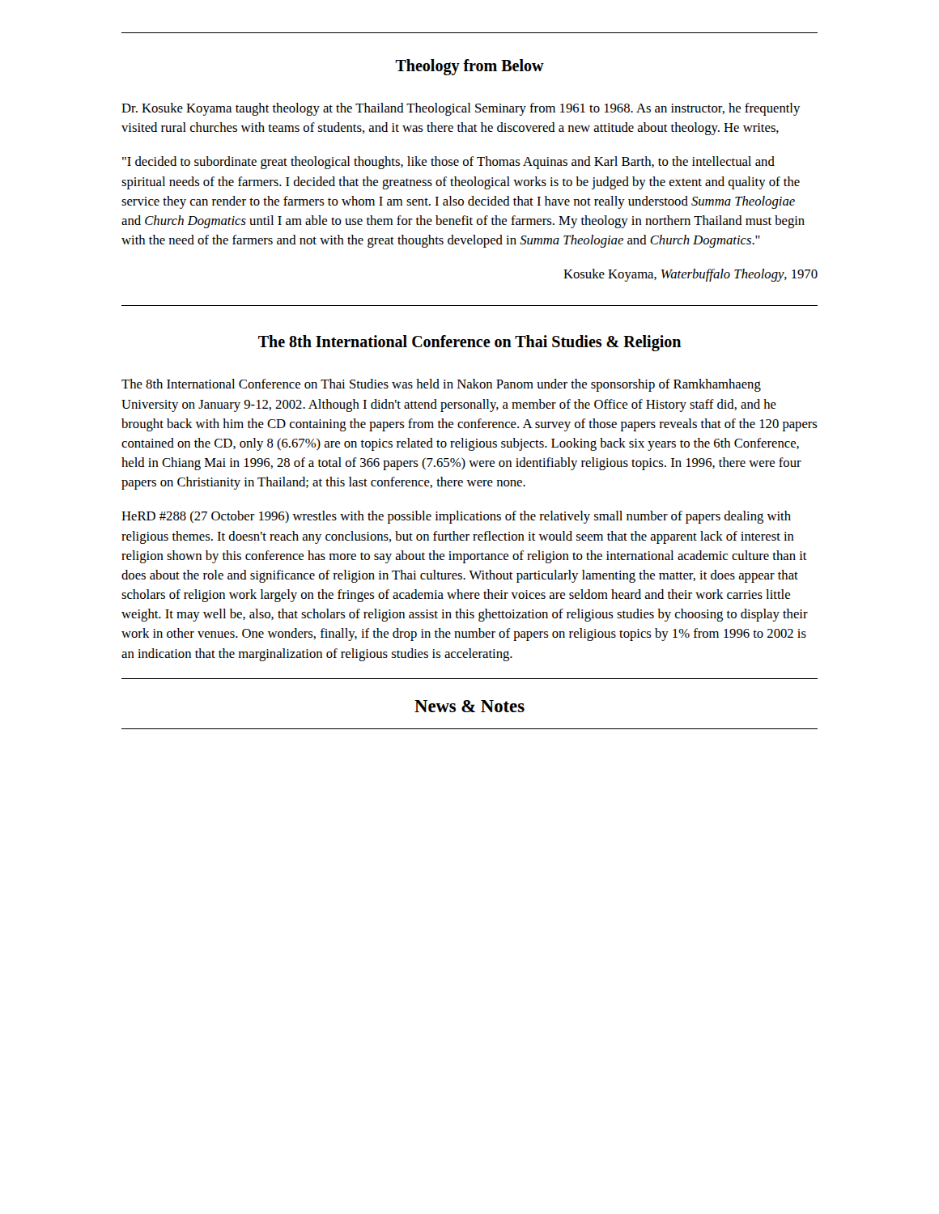Theology from Below
Dr. Kosuke Koyama taught theology at the Thailand Theological Seminary from 1961 to 1968. As an instructor, he frequently visited rural churches with teams of students, and it was there that he discovered a new attitude about theology. He writes,
"I decided to subordinate great theological thoughts, like those of Thomas Aquinas and Karl Barth, to the intellectual and spiritual needs of the farmers. I decided that the greatness of theological works is to be judged by the extent and quality of the service they can render to the farmers to whom I am sent. I also decided that I have not really understood Summa Theologiae and Church Dogmatics until I am able to use them for the benefit of the farmers. My theology in northern Thailand must begin with the need of the farmers and not with the great thoughts developed in Summa Theologiae and Church Dogmatics."
Kosuke Koyama, Waterbuffalo Theology, 1970
The 8th International Conference on Thai Studies & Religion
The 8th International Conference on Thai Studies was held in Nakon Panom under the sponsorship of Ramkhamhaeng University on January 9-12, 2002. Although I didn't attend personally, a member of the Office of History staff did, and he brought back with him the CD containing the papers from the conference. A survey of those papers reveals that of the 120 papers contained on the CD, only 8 (6.67%) are on topics related to religious subjects. Looking back six years to the 6th Conference, held in Chiang Mai in 1996, 28 of a total of 366 papers (7.65%) were on identifiably religious topics. In 1996, there were four papers on Christianity in Thailand; at this last conference, there were none.
HeRD #288 (27 October 1996) wrestles with the possible implications of the relatively small number of papers dealing with religious themes. It doesn't reach any conclusions, but on further reflection it would seem that the apparent lack of interest in religion shown by this conference has more to say about the importance of religion to the international academic culture than it does about the role and significance of religion in Thai cultures. Without particularly lamenting the matter, it does appear that scholars of religion work largely on the fringes of academia where their voices are seldom heard and their work carries little weight. It may well be, also, that scholars of religion assist in this ghettoization of religious studies by choosing to display their work in other venues. One wonders, finally, if the drop in the number of papers on religious topics by 1% from 1996 to 2002 is an indication that the marginalization of religious studies is accelerating.
News & Notes